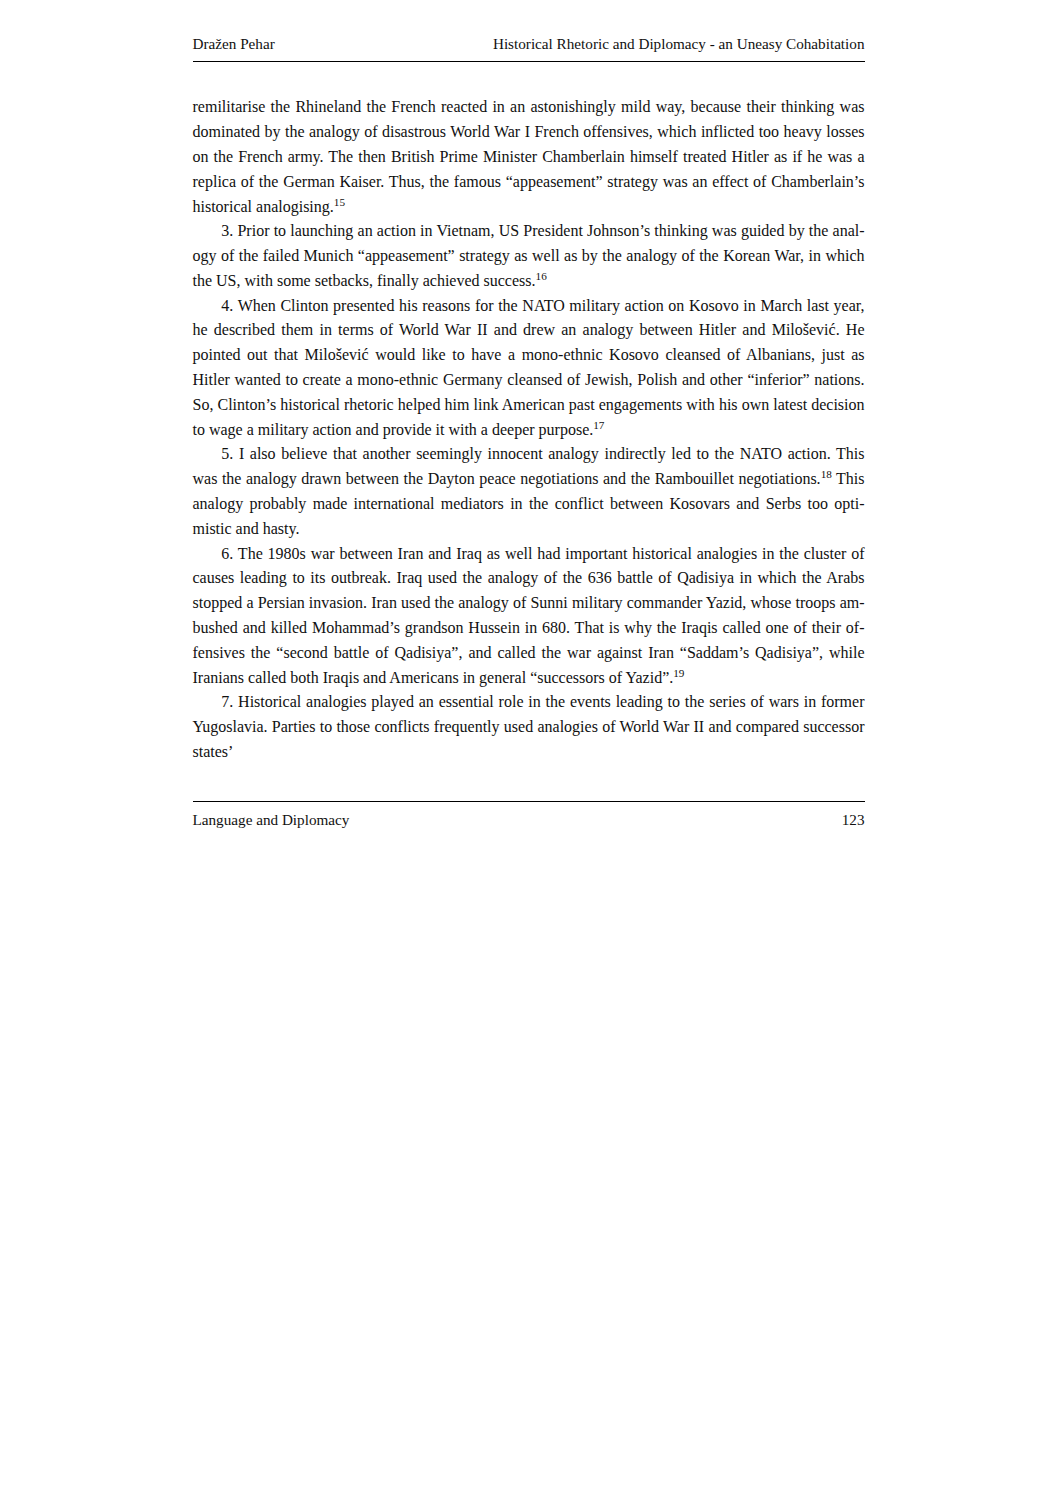Dražen Pehar Historical Rhetoric and Diplomacy - an Uneasy Cohabitation
remilitarise the Rhineland the French reacted in an astonishingly mild way, because their thinking was dominated by the analogy of disastrous World War I French offensives, which inflicted too heavy losses on the French army. The then British Prime Minister Chamberlain himself treated Hitler as if he was a replica of the German Kaiser. Thus, the famous “appeasement” strategy was an effect of Chamberlain’s historical analogising.15
3. Prior to launching an action in Vietnam, US President Johnson’s thinking was guided by the analogy of the failed Munich “appeasement” strategy as well as by the analogy of the Korean War, in which the US, with some setbacks, finally achieved success.16
4. When Clinton presented his reasons for the NATO military action on Kosovo in March last year, he described them in terms of World War II and drew an analogy between Hitler and Milošević. He pointed out that Milošević would like to have a mono-ethnic Kosovo cleansed of Albanians, just as Hitler wanted to create a mono-ethnic Germany cleansed of Jewish, Polish and other “inferior” nations. So, Clinton’s historical rhetoric helped him link American past engagements with his own latest decision to wage a military action and provide it with a deeper purpose.17
5. I also believe that another seemingly innocent analogy indirectly led to the NATO action. This was the analogy drawn between the Dayton peace negotiations and the Rambouillet negotiations.18 This analogy probably made international mediators in the conflict between Kosovars and Serbs too optimistic and hasty.
6. The 1980s war between Iran and Iraq as well had important historical analogies in the cluster of causes leading to its outbreak. Iraq used the analogy of the 636 battle of Qadisiya in which the Arabs stopped a Persian invasion. Iran used the analogy of Sunni military commander Yazid, whose troops ambushed and killed Mohammad’s grandson Hussein in 680. That is why the Iraqis called one of their offensives the “second battle of Qadisiya”, and called the war against Iran “Saddam’s Qadisiya”, while Iranians called both Iraqis and Americans in general “successors of Yazid”.19
7. Historical analogies played an essential role in the events leading to the series of wars in former Yugoslavia. Parties to those conflicts frequently used analogies of World War II and compared successor states’
Language and Diplomacy 123